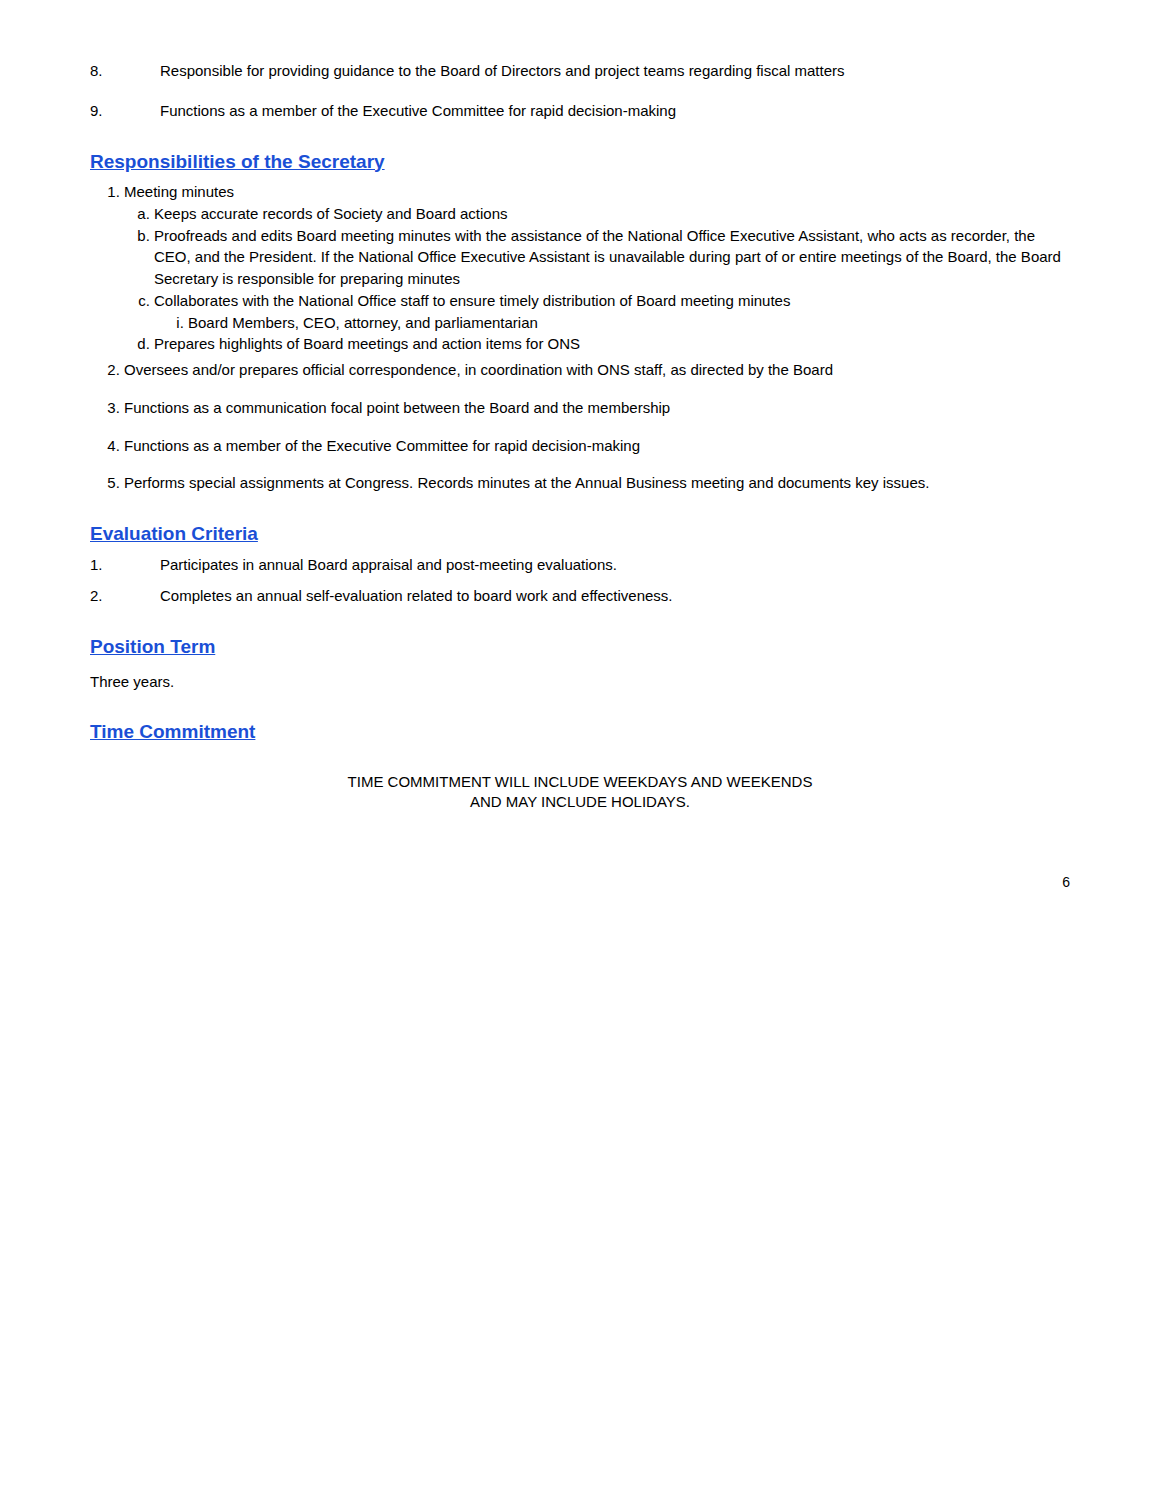8. Responsible for providing guidance to the Board of Directors and project teams regarding fiscal matters
9. Functions as a member of the Executive Committee for rapid decision-making
Responsibilities of the Secretary
Meeting minutes
Keeps accurate records of Society and Board actions
Proofreads and edits Board meeting minutes with the assistance of the National Office Executive Assistant, who acts as recorder, the CEO, and the President. If the National Office Executive Assistant is unavailable during part of or entire meetings of the Board, the Board Secretary is responsible for preparing minutes
Collaborates with the National Office staff to ensure timely distribution of Board meeting minutes
Board Members, CEO, attorney, and parliamentarian
Prepares highlights of Board meetings and action items for ONS
Oversees and/or prepares official correspondence, in coordination with ONS staff, as directed by the Board
Functions as a communication focal point between the Board and the membership
Functions as a member of the Executive Committee for rapid decision-making
Performs special assignments at Congress. Records minutes at the Annual Business meeting and documents key issues.
Evaluation Criteria
1. Participates in annual Board appraisal and post-meeting evaluations.
2. Completes an annual self-evaluation related to board work and effectiveness.
Position Term
Three years.
Time Commitment
TIME COMMITMENT WILL INCLUDE WEEKDAYS AND WEEKENDS
AND MAY INCLUDE HOLIDAYS.
6